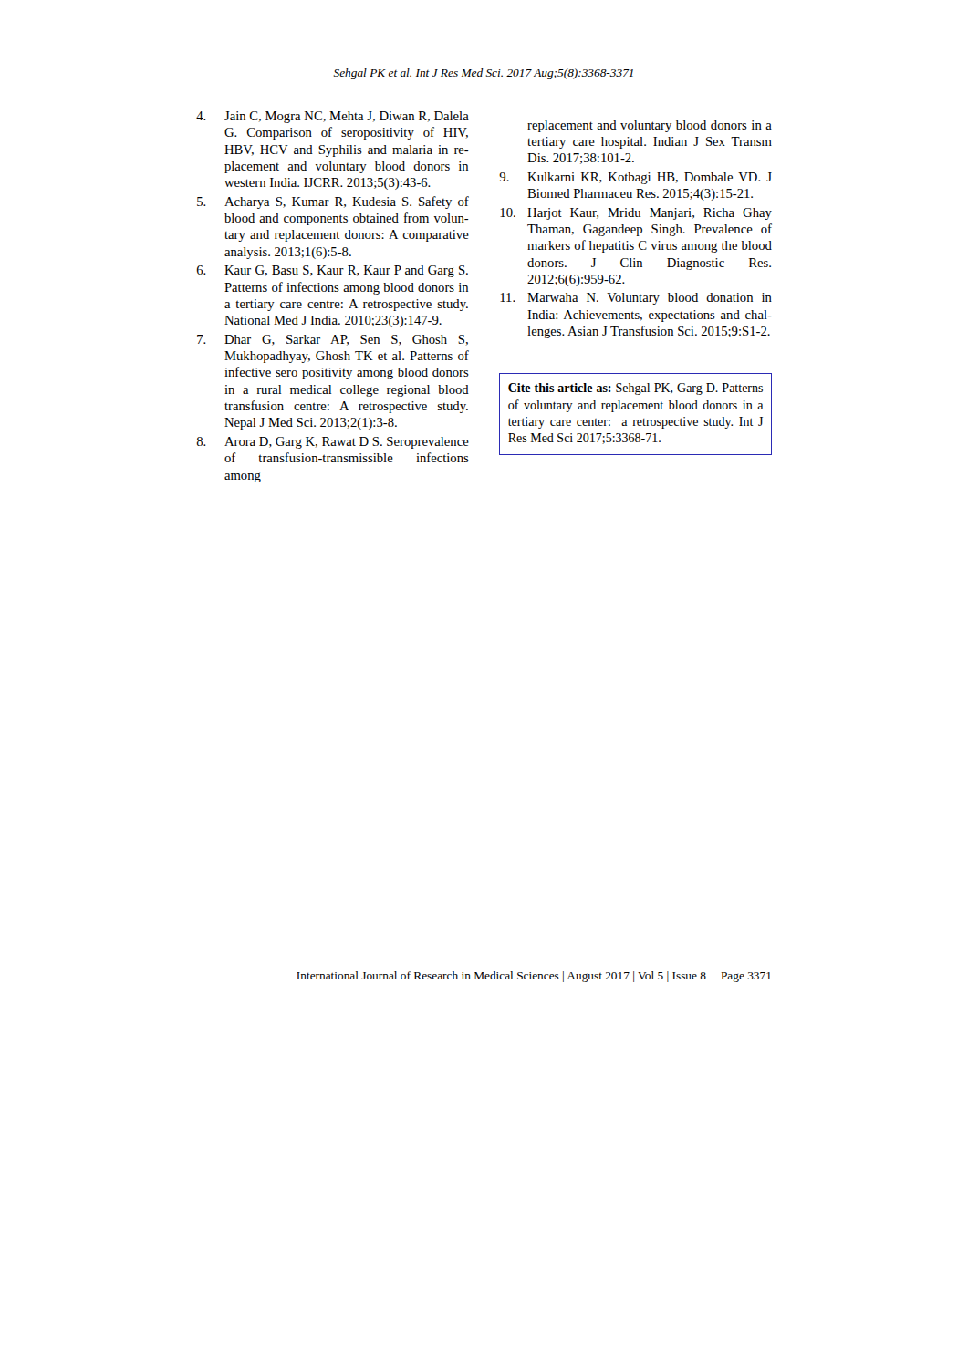Sehgal PK et al. Int J Res Med Sci. 2017 Aug;5(8):3368-3371
Jain C, Mogra NC, Mehta J, Diwan R, Dalela G. Comparison of seropositivity of HIV, HBV, HCV and Syphilis and malaria in replacement and voluntary blood donors in western India. IJCRR. 2013;5(3):43-6.
Acharya S, Kumar R, Kudesia S. Safety of blood and components obtained from voluntary and replacement donors: A comparative analysis. 2013;1(6):5-8.
Kaur G, Basu S, Kaur R, Kaur P and Garg S. Patterns of infections among blood donors in a tertiary care centre: A retrospective study. National Med J India. 2010;23(3):147-9.
Dhar G, Sarkar AP, Sen S, Ghosh S, Mukhopadhyay, Ghosh TK et al. Patterns of infective sero positivity among blood donors in a rural medical college regional blood transfusion centre: A retrospective study. Nepal J Med Sci. 2013;2(1):3-8.
Arora D, Garg K, Rawat D S. Seroprevalence of transfusion-transmissible infections among
replacement and voluntary blood donors in a tertiary care hospital. Indian J Sex Transm Dis. 2017;38:101-2.
Kulkarni KR, Kotbagi HB, Dombale VD. J Biomed Pharmaceu Res. 2015;4(3):15-21.
Harjot Kaur, Mridu Manjari, Richa Ghay Thaman, Gagandeep Singh. Prevalence of markers of hepatitis C virus among the blood donors. J Clin Diagnostic Res. 2012;6(6):959-62.
Marwaha N. Voluntary blood donation in India: Achievements, expectations and challenges. Asian J Transfusion Sci. 2015;9:S1-2.
Cite this article as: Sehgal PK, Garg D. Patterns of voluntary and replacement blood donors in a tertiary care center: a retrospective study. Int J Res Med Sci 2017;5:3368-71.
International Journal of Research in Medical Sciences | August 2017 | Vol 5 | Issue 8Page 3371